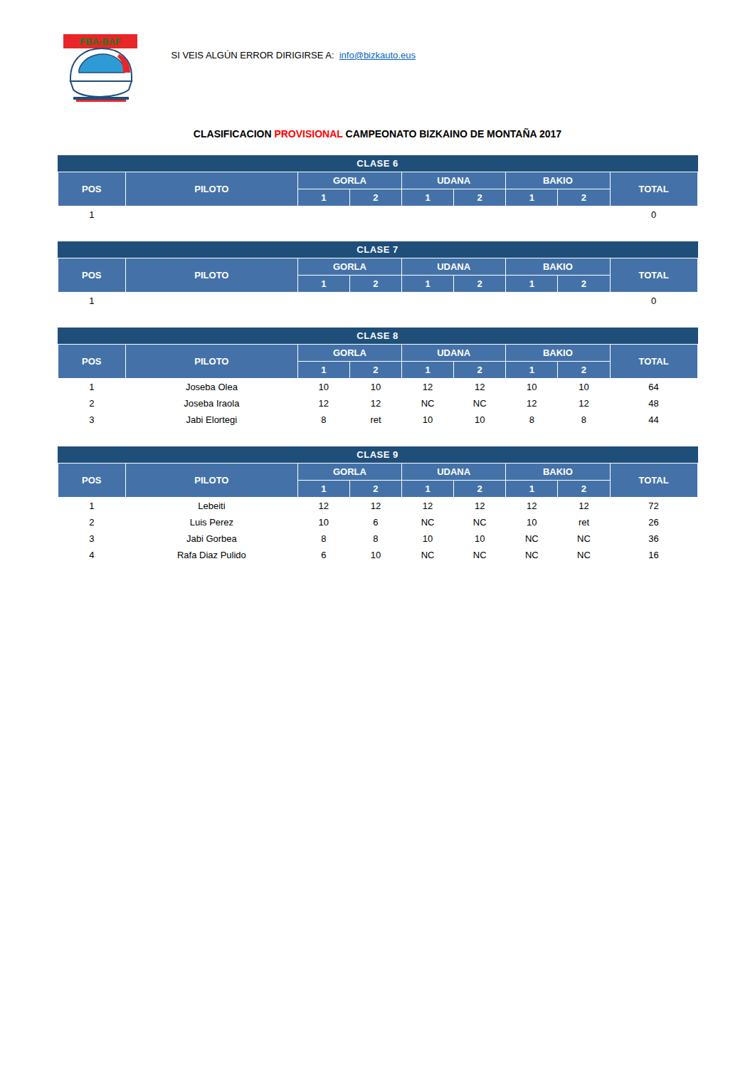FBA-BAF
SI VEIS ALGÚN ERROR DIRIGIRSE A: info@bizkauto.eus
CLASIFICACION PROVISIONAL CAMPEONATO BIZKAINO DE MONTAÑA 2017
CLASE 6
| POS | PILOTO | GORLA | UDANA | BAKIO | TOTAL |
| --- | --- | --- | --- | --- | --- |
| 1 | 2 | 1 | 2 | 1 | 2 |
| 1 | | | | | | | | 0 |
CLASE 7
| POS | PILOTO | GORLA | UDANA | BAKIO | TOTAL |
| --- | --- | --- | --- | --- | --- |
| 1 | 2 | 1 | 2 | 1 | 2 |
| 1 | | | | | | | | 0 |
CLASE 8
| POS | PILOTO | GORLA | UDANA | BAKIO | TOTAL |
| --- | --- | --- | --- | --- | --- |
| 1 | 2 | 1 | 2 | 1 | 2 |
| 1 | Joseba Olea | 10 | 10 | 12 | 12 | 10 | 10 | 64 |
| 2 | Joseba Iraola | 12 | 12 | NC | NC | 12 | 12 | 48 |
| 3 | Jabi Elortegi | 8 | ret | 10 | 10 | 8 | 8 | 44 |
CLASE 9
| POS | PILOTO | GORLA | UDANA | BAKIO | TOTAL |
| --- | --- | --- | --- | --- | --- |
| 1 | 2 | 1 | 2 | 1 | 2 |
| 1 | Lebeiti | 12 | 12 | 12 | 12 | 12 | 12 | 72 |
| 2 | Luis Perez | 10 | 6 | NC | NC | 10 | ret | 26 |
| 3 | Jabi Gorbea | 8 | 8 | 10 | 10 | NC | NC | 36 |
| 4 | Rafa Diaz Pulido | 6 | 10 | NC | NC | NC | NC | 16 |